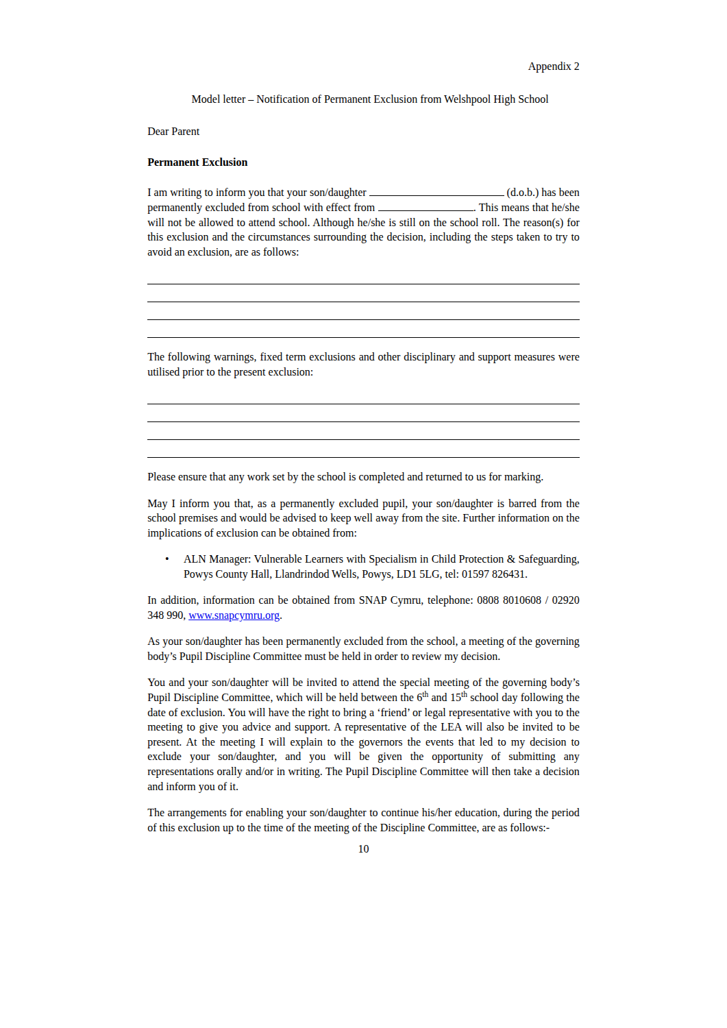Appendix 2
Model letter – Notification of Permanent Exclusion from Welshpool High School
Dear Parent
Permanent Exclusion
I am writing to inform you that your son/daughter (d.o.b.) has been permanently excluded from school with effect from . This means that he/she will not be allowed to attend school. Although he/she is still on the school roll. The reason(s) for this exclusion and the circumstances surrounding the decision, including the steps taken to try to avoid an exclusion, are as follows:
The following warnings, fixed term exclusions and other disciplinary and support measures were utilised prior to the present exclusion:
Please ensure that any work set by the school is completed and returned to us for marking.
May I inform you that, as a permanently excluded pupil, your son/daughter is barred from the school premises and would be advised to keep well away from the site. Further information on the implications of exclusion can be obtained from:
ALN Manager: Vulnerable Learners with Specialism in Child Protection & Safeguarding, Powys County Hall, Llandrindod Wells, Powys, LD1 5LG, tel: 01597 826431.
In addition, information can be obtained from SNAP Cymru, telephone: 0808 8010608 / 02920 348 990, www.snapcymru.org.
As your son/daughter has been permanently excluded from the school, a meeting of the governing body’s Pupil Discipline Committee must be held in order to review my decision.
You and your son/daughter will be invited to attend the special meeting of the governing body’s Pupil Discipline Committee, which will be held between the 6th and 15th school day following the date of exclusion. You will have the right to bring a ‘friend’ or legal representative with you to the meeting to give you advice and support. A representative of the LEA will also be invited to be present. At the meeting I will explain to the governors the events that led to my decision to exclude your son/daughter, and you will be given the opportunity of submitting any representations orally and/or in writing. The Pupil Discipline Committee will then take a decision and inform you of it.
The arrangements for enabling your son/daughter to continue his/her education, during the period of this exclusion up to the time of the meeting of the Discipline Committee, are as follows:-
10